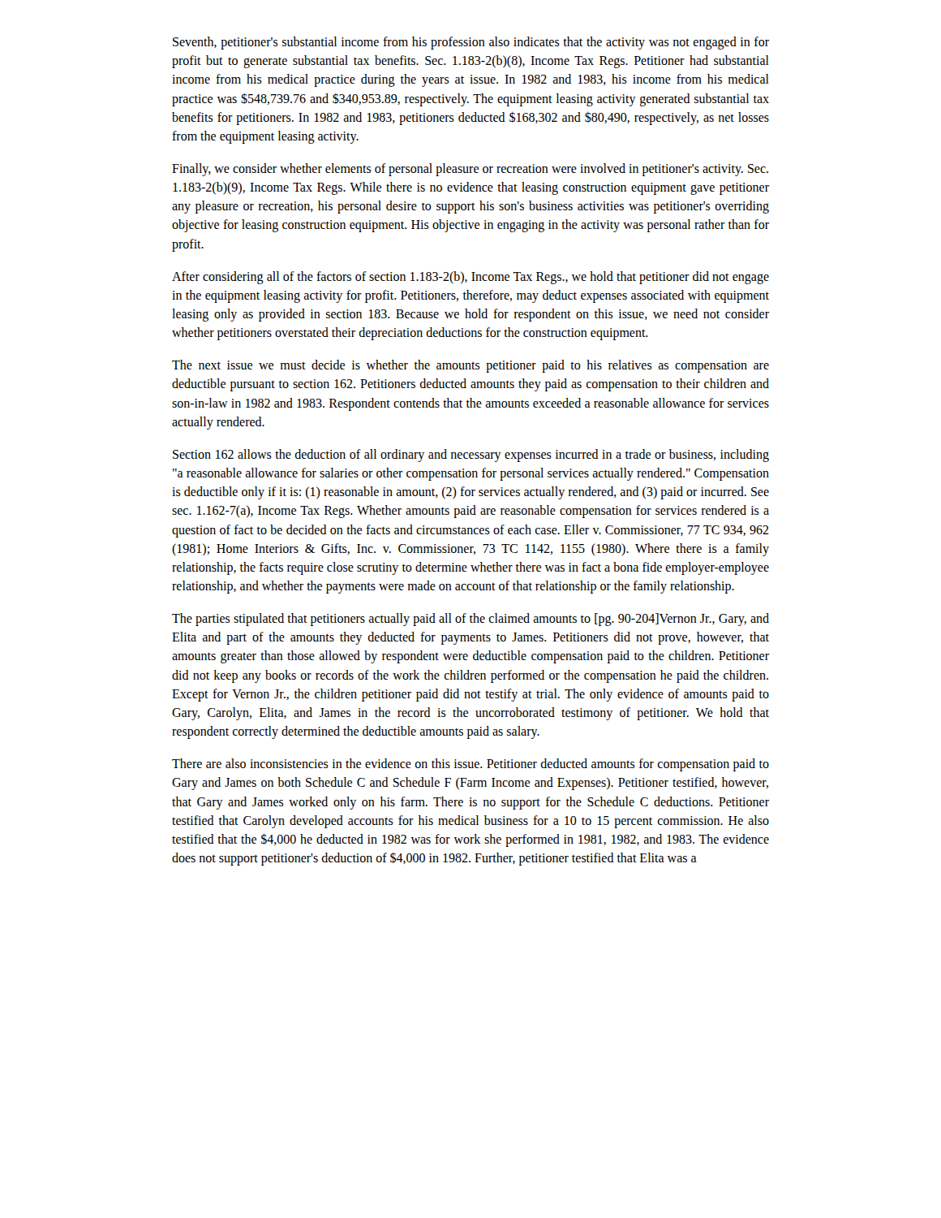Seventh, petitioner's substantial income from his profession also indicates that the activity was not engaged in for profit but to generate substantial tax benefits. Sec. 1.183-2(b)(8), Income Tax Regs. Petitioner had substantial income from his medical practice during the years at issue. In 1982 and 1983, his income from his medical practice was $548,739.76 and $340,953.89, respectively. The equipment leasing activity generated substantial tax benefits for petitioners. In 1982 and 1983, petitioners deducted $168,302 and $80,490, respectively, as net losses from the equipment leasing activity.
Finally, we consider whether elements of personal pleasure or recreation were involved in petitioner's activity. Sec. 1.183-2(b)(9), Income Tax Regs. While there is no evidence that leasing construction equipment gave petitioner any pleasure or recreation, his personal desire to support his son's business activities was petitioner's overriding objective for leasing construction equipment. His objective in engaging in the activity was personal rather than for profit.
After considering all of the factors of section 1.183-2(b), Income Tax Regs., we hold that petitioner did not engage in the equipment leasing activity for profit. Petitioners, therefore, may deduct expenses associated with equipment leasing only as provided in section 183. Because we hold for respondent on this issue, we need not consider whether petitioners overstated their depreciation deductions for the construction equipment.
The next issue we must decide is whether the amounts petitioner paid to his relatives as compensation are deductible pursuant to section 162. Petitioners deducted amounts they paid as compensation to their children and son-in-law in 1982 and 1983. Respondent contends that the amounts exceeded a reasonable allowance for services actually rendered.
Section 162 allows the deduction of all ordinary and necessary expenses incurred in a trade or business, including "a reasonable allowance for salaries or other compensation for personal services actually rendered." Compensation is deductible only if it is: (1) reasonable in amount, (2) for services actually rendered, and (3) paid or incurred. See sec. 1.162-7(a), Income Tax Regs. Whether amounts paid are reasonable compensation for services rendered is a question of fact to be decided on the facts and circumstances of each case. Eller v. Commissioner, 77 TC 934, 962 (1981); Home Interiors & Gifts, Inc. v. Commissioner, 73 TC 1142, 1155 (1980). Where there is a family relationship, the facts require close scrutiny to determine whether there was in fact a bona fide employer-employee relationship, and whether the payments were made on account of that relationship or the family relationship.
The parties stipulated that petitioners actually paid all of the claimed amounts to [pg. 90-204]Vernon Jr., Gary, and Elita and part of the amounts they deducted for payments to James. Petitioners did not prove, however, that amounts greater than those allowed by respondent were deductible compensation paid to the children. Petitioner did not keep any books or records of the work the children performed or the compensation he paid the children. Except for Vernon Jr., the children petitioner paid did not testify at trial. The only evidence of amounts paid to Gary, Carolyn, Elita, and James in the record is the uncorroborated testimony of petitioner. We hold that respondent correctly determined the deductible amounts paid as salary.
There are also inconsistencies in the evidence on this issue. Petitioner deducted amounts for compensation paid to Gary and James on both Schedule C and Schedule F (Farm Income and Expenses). Petitioner testified, however, that Gary and James worked only on his farm. There is no support for the Schedule C deductions. Petitioner testified that Carolyn developed accounts for his medical business for a 10 to 15 percent commission. He also testified that the $4,000 he deducted in 1982 was for work she performed in 1981, 1982, and 1983. The evidence does not support petitioner's deduction of $4,000 in 1982. Further, petitioner testified that Elita was a